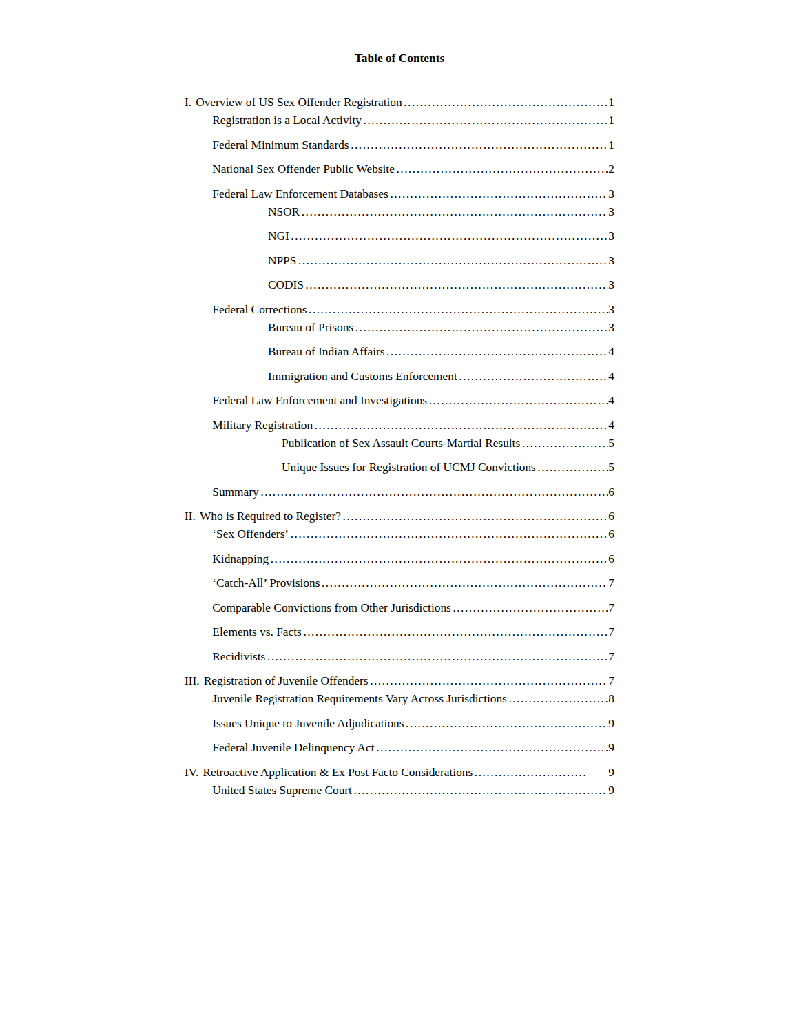Table of Contents
I. Overview of US Sex Offender Registration..................................................................... 1
Registration is a Local Activity............................................................................. 1
Federal Minimum Standards............................................................................... 1
National Sex Offender Public Website.............................................................. 2
Federal Law Enforcement Databases................................................................. 3
NSOR......................................................................................................... 3
NGI............................................................................................................. 3
NPPS........................................................................................................... 3
CODIS......................................................................................................... 3
Federal Corrections......................................................................................... 3
Bureau of Prisons....................................................................................... 3
Bureau of Indian Affairs............................................................................. 4
Immigration and Customs Enforcement....................................................... 4
Federal Law Enforcement and Investigations.................................................... 4
Military Registration........................................................................................ 4
Publication of Sex Assault Courts-Martial Results..................................... 5
Unique Issues for Registration of UCMJ Convictions................................. 5
Summary....................................................................................................... 6
II. Who is Required to Register?......................................................................... 6
‘Sex Offenders’.............................................................................................. 6
Kidnapping..................................................................................................... 6
‘Catch-All’ Provisions.................................................................................... 7
Comparable Convictions from Other Jurisdictions............................................ 7
Elements vs. Facts............................................................................................ 7
Recidivists..................................................................................................... 7
III. Registration of Juvenile Offenders.............................................................. 7
Juvenile Registration Requirements Vary Across Jurisdictions......................... 8
Issues Unique to Juvenile Adjudications........................................................... 9
Federal Juvenile Delinquency Act.................................................................... 9
IV. Retroactive Application & Ex Post Facto Considerations............................ 9
United States Supreme Court.............................................................................. 9